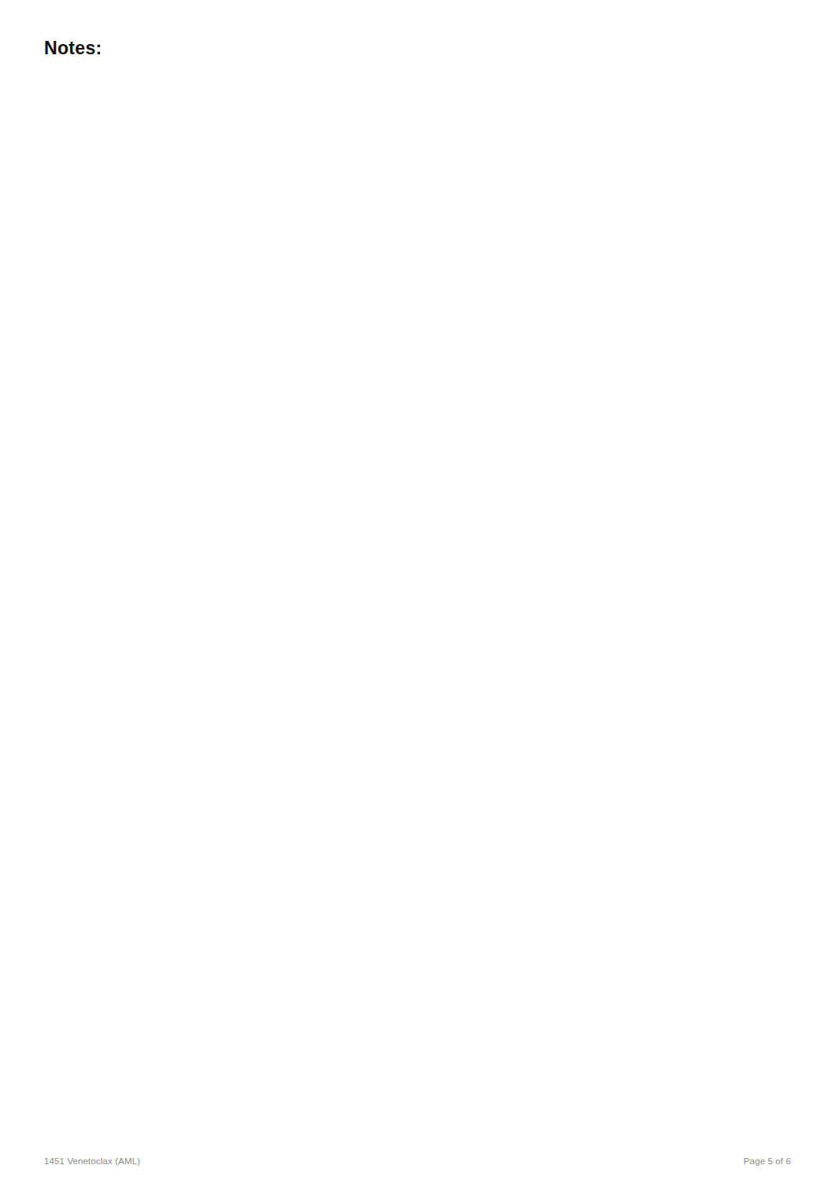Notes:
1451 Venetoclax (AML) Page 5 of 6